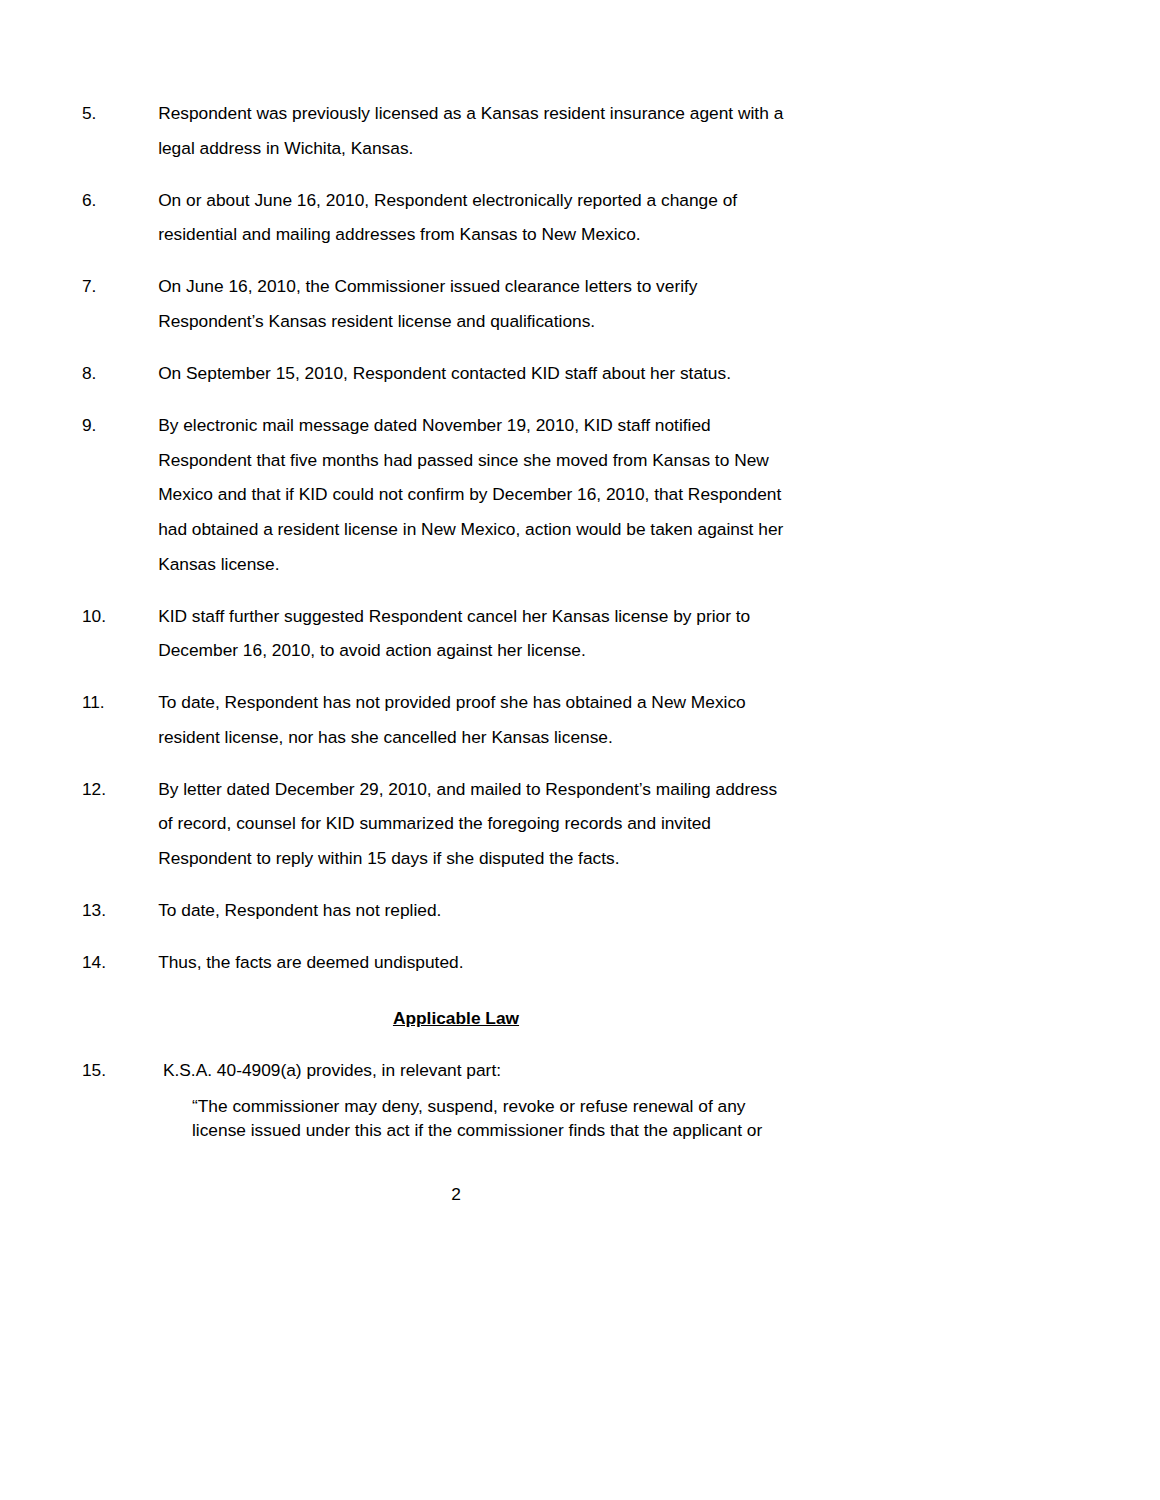5. Respondent was previously licensed as a Kansas resident insurance agent with a legal address in Wichita, Kansas.
6. On or about June 16, 2010, Respondent electronically reported a change of residential and mailing addresses from Kansas to New Mexico.
7. On June 16, 2010, the Commissioner issued clearance letters to verify Respondent’s Kansas resident license and qualifications.
8. On September 15, 2010, Respondent contacted KID staff about her status.
9. By electronic mail message dated November 19, 2010, KID staff notified Respondent that five months had passed since she moved from Kansas to New Mexico and that if KID could not confirm by December 16, 2010, that Respondent had obtained a resident license in New Mexico, action would be taken against her Kansas license.
10. KID staff further suggested Respondent cancel her Kansas license by prior to December 16, 2010, to avoid action against her license.
11. To date, Respondent has not provided proof she has obtained a New Mexico resident license, nor has she cancelled her Kansas license.
12. By letter dated December 29, 2010, and mailed to Respondent’s mailing address of record, counsel for KID summarized the foregoing records and invited Respondent to reply within 15 days if she disputed the facts.
13. To date, Respondent has not replied.
14. Thus, the facts are deemed undisputed.
Applicable Law
15. K.S.A. 40-4909(a) provides, in relevant part:
“The commissioner may deny, suspend, revoke or refuse renewal of any license issued under this act if the commissioner finds that the applicant or
2